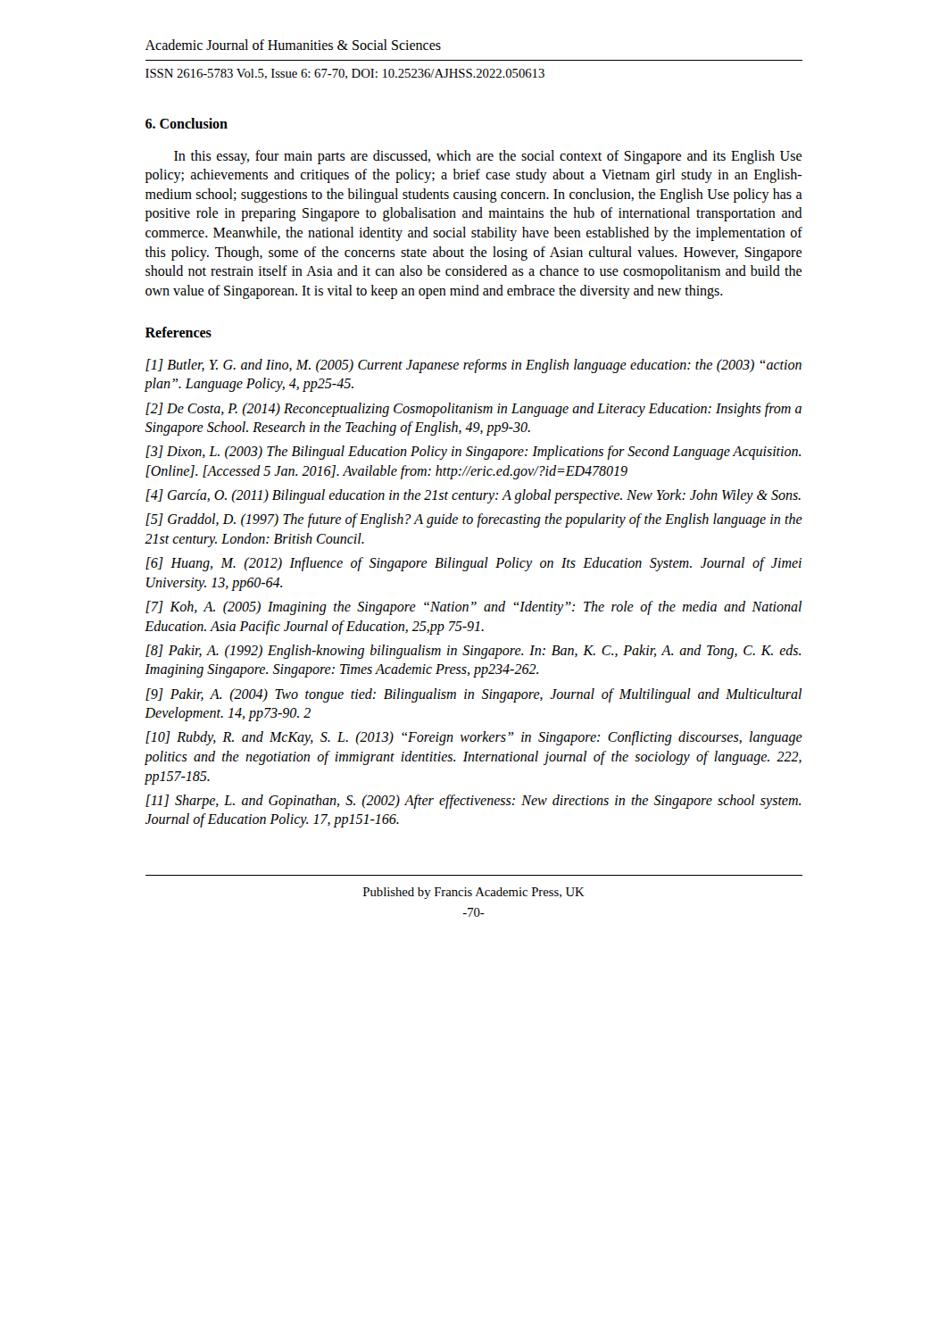Academic Journal of Humanities & Social Sciences
ISSN 2616-5783 Vol.5, Issue 6: 67-70, DOI: 10.25236/AJHSS.2022.050613
6. Conclusion
In this essay, four main parts are discussed, which are the social context of Singapore and its English Use policy; achievements and critiques of the policy; a brief case study about a Vietnam girl study in an English-medium school; suggestions to the bilingual students causing concern. In conclusion, the English Use policy has a positive role in preparing Singapore to globalisation and maintains the hub of international transportation and commerce. Meanwhile, the national identity and social stability have been established by the implementation of this policy. Though, some of the concerns state about the losing of Asian cultural values. However, Singapore should not restrain itself in Asia and it can also be considered as a chance to use cosmopolitanism and build the own value of Singaporean. It is vital to keep an open mind and embrace the diversity and new things.
References
[1] Butler, Y. G. and Iino, M. (2005) Current Japanese reforms in English language education: the (2003) “action plan”. Language Policy, 4, pp25-45.
[2] De Costa, P. (2014) Reconceptualizing Cosmopolitanism in Language and Literacy Education: Insights from a Singapore School. Research in the Teaching of English, 49, pp9-30.
[3] Dixon, L. (2003) The Bilingual Education Policy in Singapore: Implications for Second Language Acquisition. [Online]. [Accessed 5 Jan. 2016]. Available from: http://eric.ed.gov/?id=ED478019
[4] García, O. (2011) Bilingual education in the 21st century: A global perspective. New York: John Wiley & Sons.
[5] Graddol, D. (1997) The future of English? A guide to forecasting the popularity of the English language in the 21st century. London: British Council.
[6] Huang, M. (2012) Influence of Singapore Bilingual Policy on Its Education System. Journal of Jimei University. 13, pp60-64.
[7] Koh, A. (2005) Imagining the Singapore “Nation” and “Identity”: The role of the media and National Education. Asia Pacific Journal of Education, 25,pp 75-91.
[8] Pakir, A. (1992) English-knowing bilingualism in Singapore. In: Ban, K. C., Pakir, A. and Tong, C. K. eds. Imagining Singapore. Singapore: Times Academic Press, pp234-262.
[9] Pakir, A. (2004) Two tongue tied: Bilingualism in Singapore, Journal of Multilingual and Multicultural Development. 14, pp73-90. 2
[10] Rubdy, R. and McKay, S. L. (2013) “Foreign workers” in Singapore: Conflicting discourses, language politics and the negotiation of immigrant identities. International journal of the sociology of language. 222, pp157-185.
[11] Sharpe, L. and Gopinathan, S. (2002) After effectiveness: New directions in the Singapore school system. Journal of Education Policy. 17, pp151-166.
Published by Francis Academic Press, UK
-70-